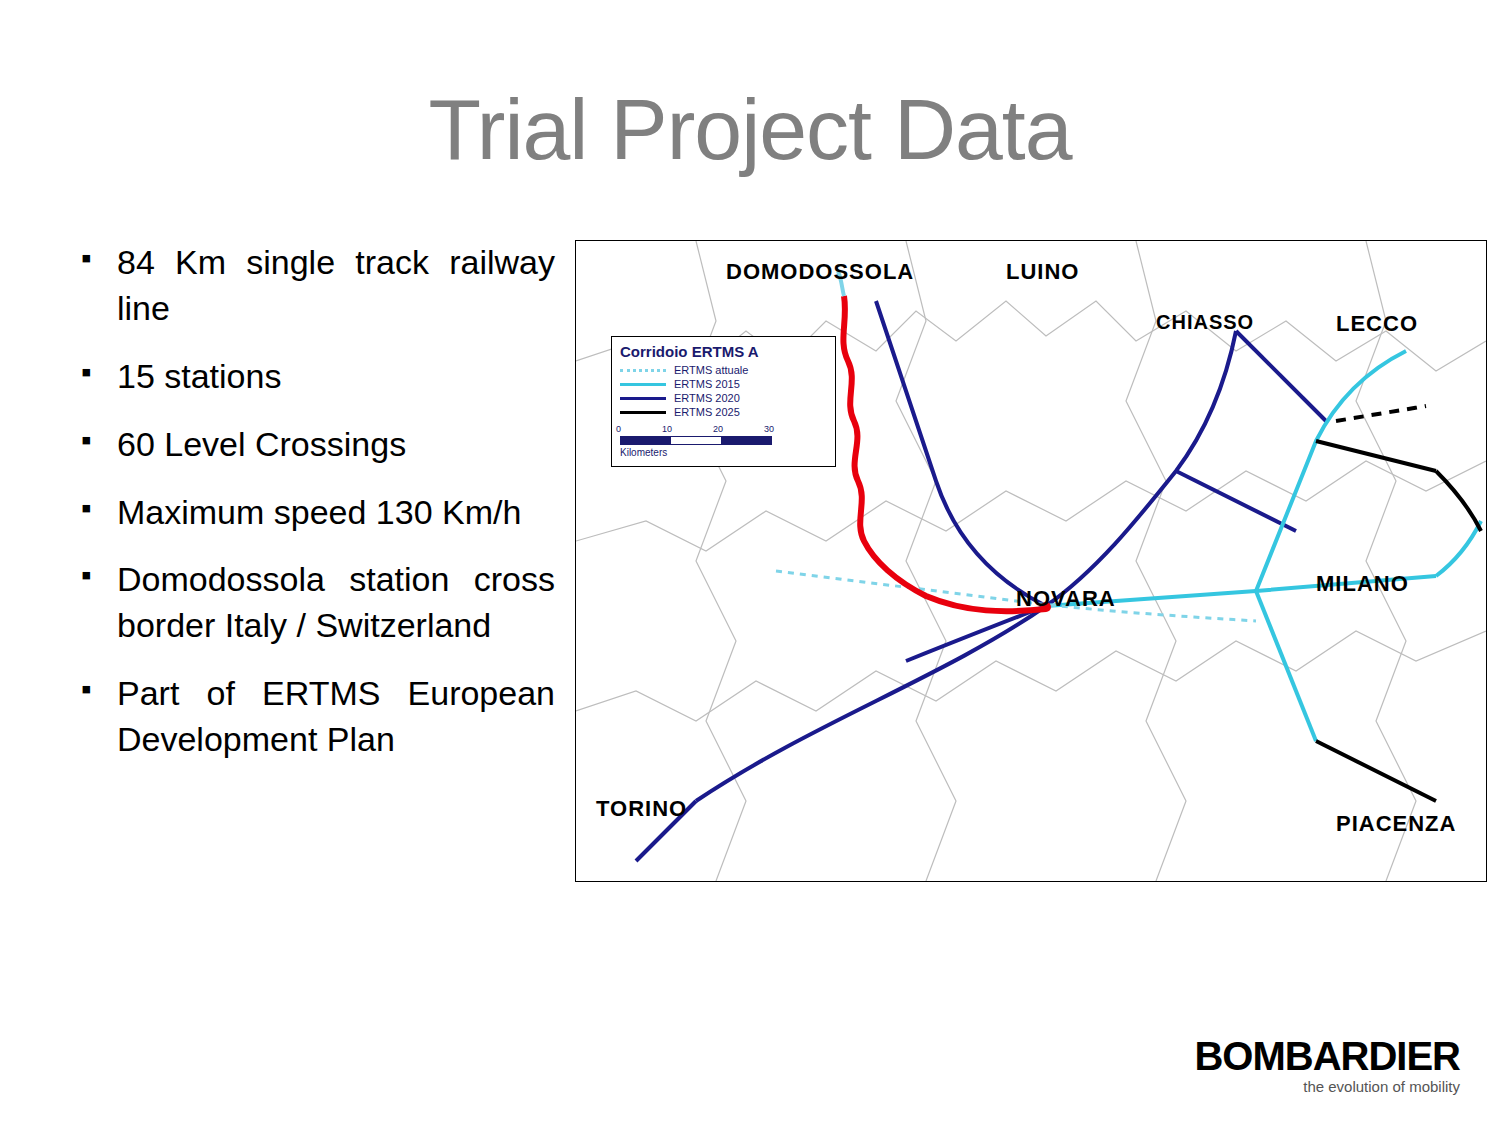Trial Project Data
84 Km single track railway line
15 stations
60 Level Crossings
Maximum speed 130 Km/h
Domodossola station cross border Italy / Switzerland
Part of ERTMS European Development Plan
Corridoio ERTMS A
ERTMS attuale
ERTMS 2015
ERTMS 2020
ERTMS 2025
0102030
Kilometers
DOMODOSSOLA
LUINO
CHIASSO
LECCO
MILANO
NOVARA
TORINO
PIACENZA
BOMBARDIER
the evolution of mobility